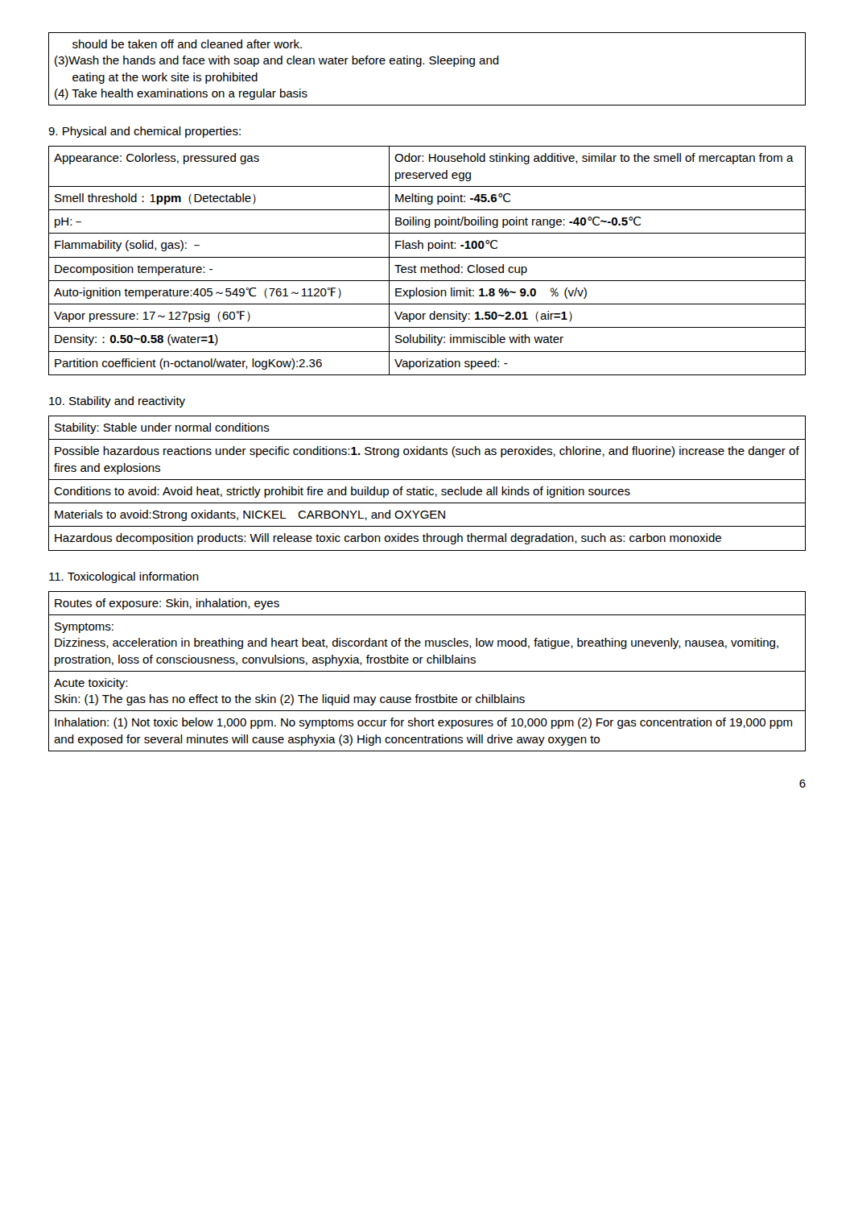| should be taken off and cleaned after work. (3)Wash the hands and face with soap and clean water before eating. Sleeping and eating at the work site is prohibited (4) Take health examinations on a regular basis |
9. Physical and chemical properties:
| Appearance: Colorless, pressured gas | Odor: Household stinking additive, similar to the smell of mercaptan from a preserved egg |
| Smell threshold：1 ppm （Detectable） | Melting point: -45.6 ℃ |
| pH:－ | Boiling point/boiling point range: -40 ℃ ~-0.5 ℃ |
| Flammability (solid, gas): － | Flash point: -100 ℃ |
| Decomposition temperature: - | Test method: Closed cup |
| Auto-ignition temperature:405～549℃（761～1120℉） | Explosion limit: 1.8 %~ 9.0 ％ (v/v) |
| Vapor pressure: 17～127psig（60℉） | Vapor density: 1.50~2.01 （air =1 ） |
| Density:： 0.50~0.58 (water =1 ) | Solubility: immiscible with water |
| Partition coefficient (n-octanol/water, logKow):2.36 | Vaporization speed: - |
10. Stability and reactivity
| Stability: Stable under normal conditions |
| Possible hazardous reactions under specific conditions: 1. Strong oxidants (such as peroxides, chlorine, and fluorine) increase the danger of fires and explosions |
| Conditions to avoid: Avoid heat, strictly prohibit fire and buildup of static, seclude all kinds of ignition sources |
| Materials to avoid:Strong oxidants, NICKEL CARBONYL, and OXYGEN |
| Hazardous decomposition products: Will release toxic carbon oxides through thermal degradation, such as: carbon monoxide |
11. Toxicological information
| Routes of exposure: Skin, inhalation, eyes |
| Symptoms: Dizziness, acceleration in breathing and heart beat, discordant of the muscles, low mood, fatigue, breathing unevenly, nausea, vomiting, prostration, loss of consciousness, convulsions, asphyxia, frostbite or chilblains |
| Acute toxicity: Skin: (1) The gas has no effect to the skin (2) The liquid may cause frostbite or chilblains |
| Inhalation: (1) Not toxic below 1,000 ppm. No symptoms occur for short exposures of 10,000 ppm (2) For gas concentration of 19,000 ppm and exposed for several minutes will cause asphyxia (3) High concentrations will drive away oxygen to |
6